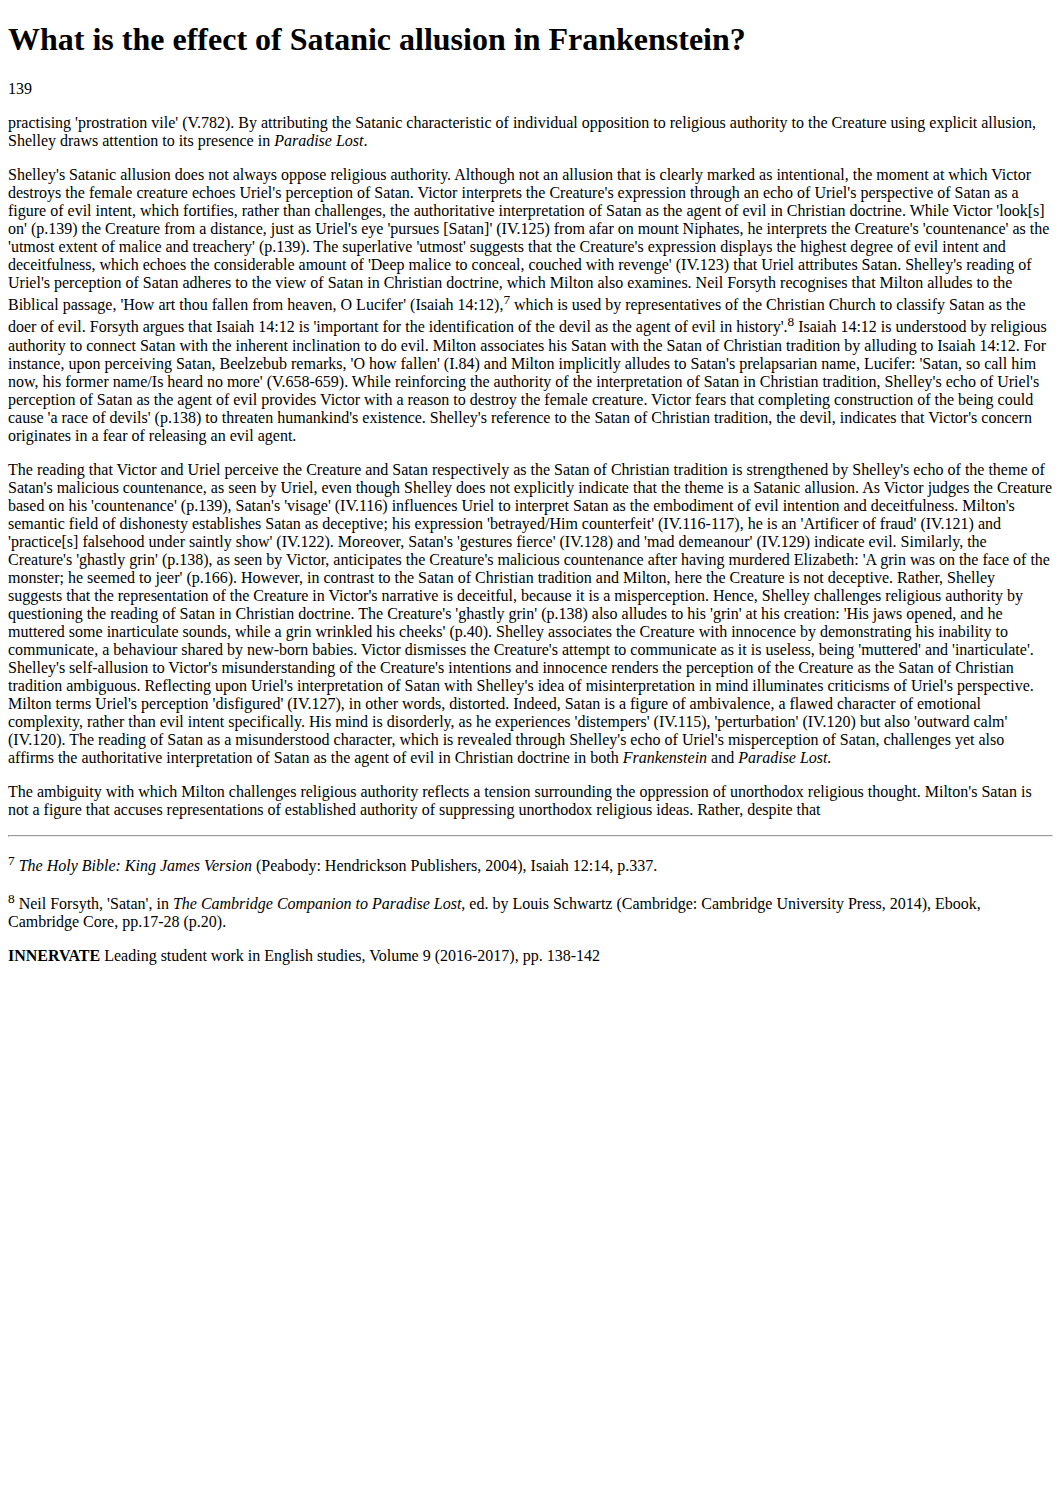What is the effect of Satanic allusion in Frankenstein?
139
practising 'prostration vile' (V.782). By attributing the Satanic characteristic of individual opposition to religious authority to the Creature using explicit allusion, Shelley draws attention to its presence in Paradise Lost.
Shelley's Satanic allusion does not always oppose religious authority. Although not an allusion that is clearly marked as intentional, the moment at which Victor destroys the female creature echoes Uriel's perception of Satan. Victor interprets the Creature's expression through an echo of Uriel's perspective of Satan as a figure of evil intent, which fortifies, rather than challenges, the authoritative interpretation of Satan as the agent of evil in Christian doctrine. While Victor 'look[s] on' (p.139) the Creature from a distance, just as Uriel's eye 'pursues [Satan]' (IV.125) from afar on mount Niphates, he interprets the Creature's 'countenance' as the 'utmost extent of malice and treachery' (p.139). The superlative 'utmost' suggests that the Creature's expression displays the highest degree of evil intent and deceitfulness, which echoes the considerable amount of 'Deep malice to conceal, couched with revenge' (IV.123) that Uriel attributes Satan. Shelley's reading of Uriel's perception of Satan adheres to the view of Satan in Christian doctrine, which Milton also examines. Neil Forsyth recognises that Milton alludes to the Biblical passage, 'How art thou fallen from heaven, O Lucifer' (Isaiah 14:12),7 which is used by representatives of the Christian Church to classify Satan as the doer of evil. Forsyth argues that Isaiah 14:12 is 'important for the identification of the devil as the agent of evil in history'.8 Isaiah 14:12 is understood by religious authority to connect Satan with the inherent inclination to do evil. Milton associates his Satan with the Satan of Christian tradition by alluding to Isaiah 14:12. For instance, upon perceiving Satan, Beelzebub remarks, 'O how fallen' (I.84) and Milton implicitly alludes to Satan's prelapsarian name, Lucifer: 'Satan, so call him now, his former name/Is heard no more' (V.658-659). While reinforcing the authority of the interpretation of Satan in Christian tradition, Shelley's echo of Uriel's perception of Satan as the agent of evil provides Victor with a reason to destroy the female creature. Victor fears that completing construction of the being could cause 'a race of devils' (p.138) to threaten humankind's existence. Shelley's reference to the Satan of Christian tradition, the devil, indicates that Victor's concern originates in a fear of releasing an evil agent.
The reading that Victor and Uriel perceive the Creature and Satan respectively as the Satan of Christian tradition is strengthened by Shelley's echo of the theme of Satan's malicious countenance, as seen by Uriel, even though Shelley does not explicitly indicate that the theme is a Satanic allusion. As Victor judges the Creature based on his 'countenance' (p.139), Satan's 'visage' (IV.116) influences Uriel to interpret Satan as the embodiment of evil intention and deceitfulness. Milton's semantic field of dishonesty establishes Satan as deceptive; his expression 'betrayed/Him counterfeit' (IV.116-117), he is an 'Artificer of fraud' (IV.121) and 'practice[s] falsehood under saintly show' (IV.122). Moreover, Satan's 'gestures fierce' (IV.128) and 'mad demeanour' (IV.129) indicate evil. Similarly, the Creature's 'ghastly grin' (p.138), as seen by Victor, anticipates the Creature's malicious countenance after having murdered Elizabeth: 'A grin was on the face of the monster; he seemed to jeer' (p.166). However, in contrast to the Satan of Christian tradition and Milton, here the Creature is not deceptive. Rather, Shelley suggests that the representation of the Creature in Victor's narrative is deceitful, because it is a misperception. Hence, Shelley challenges religious authority by questioning the reading of Satan in Christian doctrine. The Creature's 'ghastly grin' (p.138) also alludes to his 'grin' at his creation: 'His jaws opened, and he muttered some inarticulate sounds, while a grin wrinkled his cheeks' (p.40). Shelley associates the Creature with innocence by demonstrating his inability to communicate, a behaviour shared by new-born babies. Victor dismisses the Creature's attempt to communicate as it is useless, being 'muttered' and 'inarticulate'. Shelley's self-allusion to Victor's misunderstanding of the Creature's intentions and innocence renders the perception of the Creature as the Satan of Christian tradition ambiguous. Reflecting upon Uriel's interpretation of Satan with Shelley's idea of misinterpretation in mind illuminates criticisms of Uriel's perspective. Milton terms Uriel's perception 'disfigured' (IV.127), in other words, distorted. Indeed, Satan is a figure of ambivalence, a flawed character of emotional complexity, rather than evil intent specifically. His mind is disorderly, as he experiences 'distempers' (IV.115), 'perturbation' (IV.120) but also 'outward calm' (IV.120). The reading of Satan as a misunderstood character, which is revealed through Shelley's echo of Uriel's misperception of Satan, challenges yet also affirms the authoritative interpretation of Satan as the agent of evil in Christian doctrine in both Frankenstein and Paradise Lost.
The ambiguity with which Milton challenges religious authority reflects a tension surrounding the oppression of unorthodox religious thought. Milton's Satan is not a figure that accuses representations of established authority of suppressing unorthodox religious ideas. Rather, despite that
7 The Holy Bible: King James Version (Peabody: Hendrickson Publishers, 2004), Isaiah 12:14, p.337.
8 Neil Forsyth, 'Satan', in The Cambridge Companion to Paradise Lost, ed. by Louis Schwartz (Cambridge: Cambridge University Press, 2014), Ebook, Cambridge Core, pp.17-28 (p.20).
INNERVATE Leading student work in English studies, Volume 9 (2016-2017), pp. 138-142